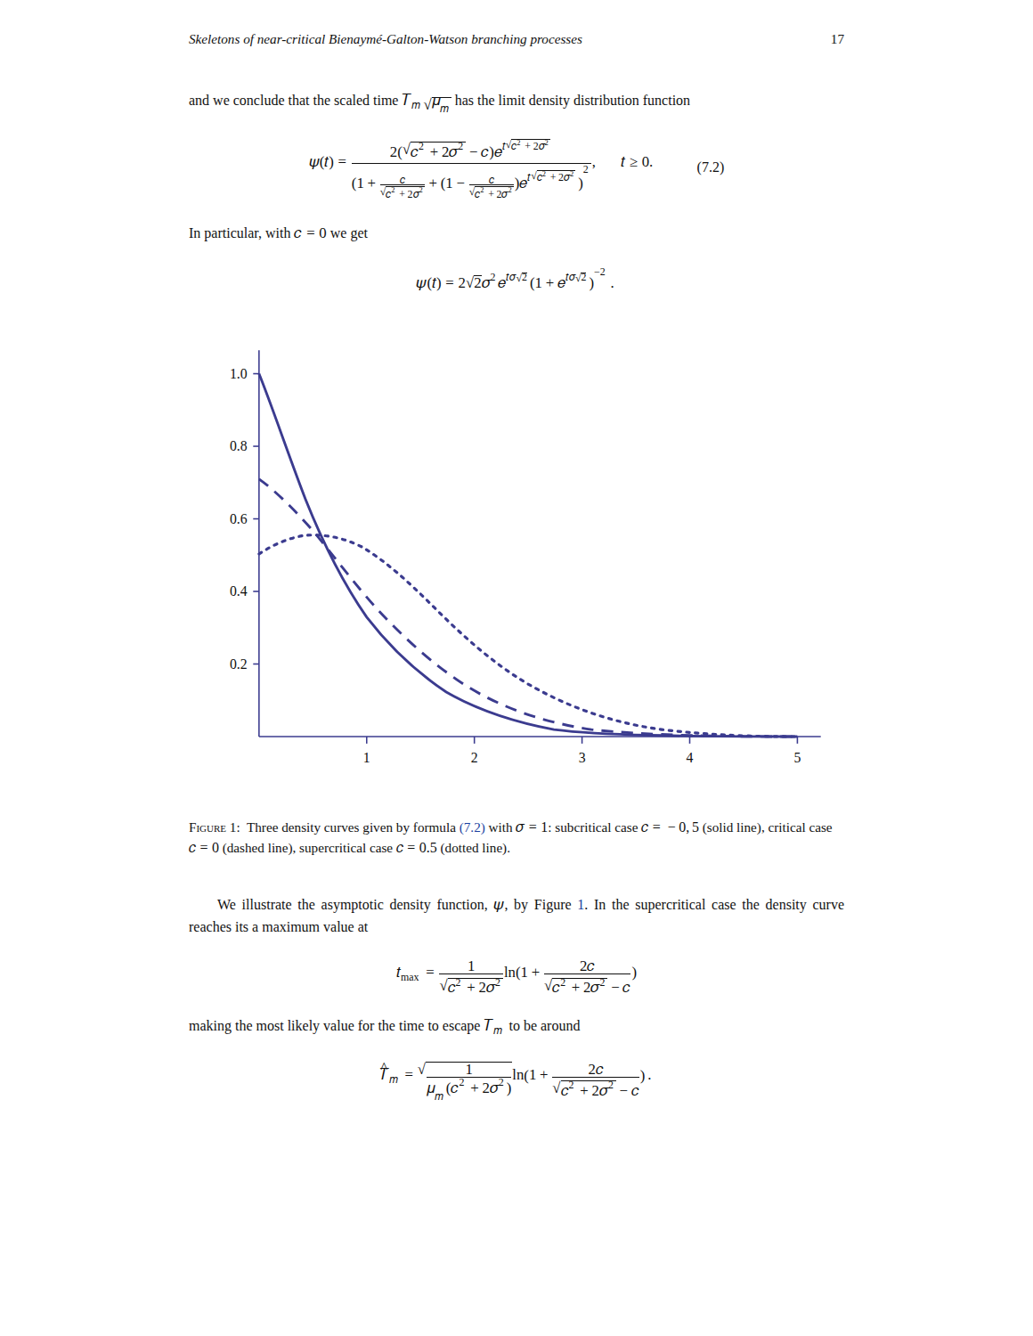Skeletons of near-critical Bienaymé-Galton-Watson branching processes 17
and we conclude that the scaled time Tmμm has the limit density distribution function
ψ(t) = 2 ( c2+2σ2 −c ) etc2+2σ2 ( 1+ cc2+2σ2 + ( 1− cc2+2σ2 ) etc2+2σ2 ) 2 , t≥0.
(7.2)
In particular, with c=0 we get
ψ(t) = 22σ2 etσ2 (1+etσ2) −2 .
1.0 0.8 0.6 0.4 0.2 1 2 3 4 5
Figure 1: Three density curves given by formula (7.2) with σ=1: subcritical case c=−0,5 (solid line), critical case c=0 (dashed line), supercritical case c=0.5 (dotted line).
We illustrate the asymptotic density function, ψ, by Figure 1. In the supercritical case the density curve reaches its a maximum value at
tmax = 1 c2+2σ2 ln ( 1+ 2c c2+2σ2−c )
making the most likely value for the time to escape Tm to be around
T^m = 1 μm(c2+2σ2) ln ( 1+ 2c c2+2σ2−c ) .